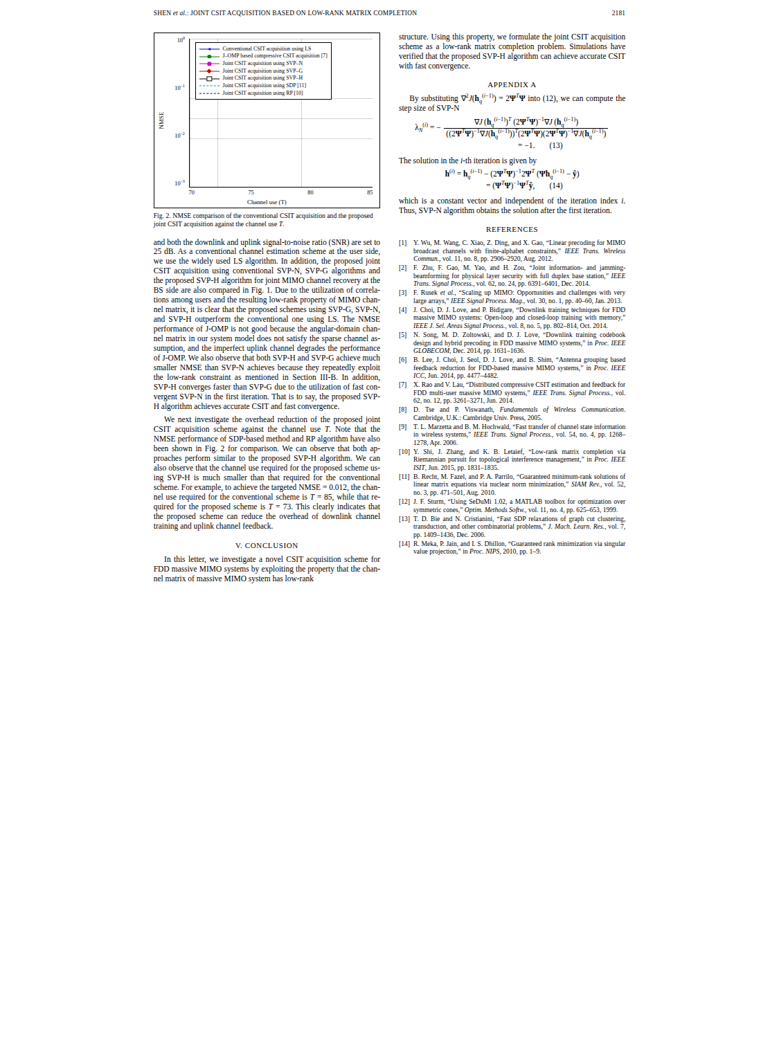SHEN et al.: JOINT CSIT ACQUISITION BASED ON LOW-RANK MATRIX COMPLETION
2181
NMSE
100
10−1
10−2
10−3
Conventional CSIT acquisition using LS
J–OMP based compressive CSIT acquisition [7]
Joint CSIT acquisition using SVP–N
Joint CSIT acquisition using SVP–G
Joint CSIT acquisition using SVP–H
Joint CSIT acquisition using SDP [11]
Joint CSIT acquisition using RP [10]
70
75
80
85
Channel use (T)
Fig. 2. NMSE comparison of the conventional CSIT acquisition and the proposed joint CSIT acquisition against the channel use T.
and both the downlink and uplink signal-to-noise ratio (SNR) are set to 25 dB. As a conventional channel estimation scheme at the user side, we use the widely used LS algorithm. In addition, the proposed joint CSIT acquisition using conventional SVP-N, SVP-G algorithms and the proposed SVP-H algorithm for joint MIMO channel recovery at the BS side are also compared in Fig. 1. Due to the utilization of correlations among users and the resulting low-rank property of MIMO channel matrix, it is clear that the proposed schemes using SVP-G, SVP-N, and SVP-H outperform the conventional one using LS. The NMSE performance of J-OMP is not good because the angular-domain channel matrix in our system model does not satisfy the sparse channel assumption, and the imperfect uplink channel degrades the performance of J-OMP. We also observe that both SVP-H and SVP-G achieve much smaller NMSE than SVP-N achieves because they repeatedly exploit the low-rank constraint as mentioned in Section III-B. In addition, SVP-H converges faster than SVP-G due to the utilization of fast convergent SVP-N in the first iteration. That is to say, the proposed SVP-H algorithm achieves accurate CSIT and fast convergence.
We next investigate the overhead reduction of the proposed joint CSIT acquisition scheme against the channel use T. Note that the NMSE performance of SDP-based method and RP algorithm have also been shown in Fig. 2 for comparison. We can observe that both approaches perform similar to the proposed SVP-H algorithm. We can also observe that the channel use required for the proposed scheme using SVP-H is much smaller than that required for the conventional scheme. For example, to achieve the targeted NMSE = 0.012, the channel use required for the conventional scheme is T = 85, while that required for the proposed scheme is T = 73. This clearly indicates that the proposed scheme can reduce the overhead of downlink channel training and uplink channel feedback.
V. Conclusion
In this letter, we investigate a novel CSIT acquisition scheme for FDD massive MIMO systems by exploiting the property that the channel matrix of massive MIMO system has low-rank
structure. Using this property, we formulate the joint CSIT acquisition scheme as a low-rank matrix completion problem. Simulations have verified that the proposed SVP-H algorithm can achieve accurate CSIT with fast convergence.
Appendix A
By substituting ∇2J(hq(i−1)) = 2ΨTΨ into (12), we can compute the step size of SVP-N
λN(i) = − ∇J (hq(i−1))T (2ΨTΨ)−1∇J (hq(i−1)) ((2ΨTΨ)−1∇J(hq(i−1)))T(2ΨTΨ)(2ΨTΨ)−1∇J(hq(i−1))
= −1.
(13)
The solution in the i-th iteration is given by
h(i) = hq(i−1) − (2ΨTΨ)−12ΨT (Ψhq(i−1) − ŷ)
= (ΨTΨ)−1ΨTŷ,
(14)
which is a constant vector and independent of the iteration index i. Thus, SVP-N algorithm obtains the solution after the first iteration.
References
[1] Y. Wu, M. Wang, C. Xiao, Z. Ding, and X. Gao, “Linear precoding for MIMO broadcast channels with finite-alphabet constraints,” IEEE Trans. Wireless Commun., vol. 11, no. 8, pp. 2906–2920, Aug. 2012.
[2] F. Zhu, F. Gao, M. Yao, and H. Zou, “Joint information- and jamming-beamforming for physical layer security with full duplex base station,” IEEE Trans. Signal Process., vol. 62, no. 24, pp. 6391–6401, Dec. 2014.
[3] F. Rusek et al., “Scaling up MIMO: Opportunities and challenges with very large arrays,” IEEE Signal Process. Mag., vol. 30, no. 1, pp. 40–60, Jan. 2013.
[4] J. Choi, D. J. Love, and P. Bidigare, “Downlink training techniques for FDD massive MIMO systems: Open-loop and closed-loop training with memory,” IEEE J. Sel. Areas Signal Process., vol. 8, no. 5, pp. 802–814, Oct. 2014.
[5] N. Song, M. D. Zoltowski, and D. J. Love, “Downlink training codebook design and hybrid precoding in FDD massive MIMO systems,” in Proc. IEEE GLOBECOM, Dec. 2014, pp. 1631–1636.
[6] B. Lee, J. Choi, J. Seol, D. J. Love, and B. Shim, “Antenna grouping based feedback reduction for FDD-based massive MIMO systems,” in Proc. IEEE ICC, Jun. 2014, pp. 4477–4482.
[7] X. Rao and V. Lau, “Distributed compressive CSIT estimation and feedback for FDD multi-user massive MIMO systems,” IEEE Trans. Signal Process., vol. 62, no. 12, pp. 3261–3271, Jun. 2014.
[8] D. Tse and P. Viswanath, Fundamentals of Wireless Communication. Cambridge, U.K.: Cambridge Univ. Press, 2005.
[9] T. L. Marzetta and B. M. Hochwald, “Fast transfer of channel state information in wireless systems,” IEEE Trans. Signal Process., vol. 54, no. 4, pp. 1268–1278, Apr. 2006.
[10] Y. Shi, J. Zhang, and K. B. Letaief, “Low-rank matrix completion via Riemannian pursuit for topological interference management,” in Proc. IEEE ISIT, Jun. 2015, pp. 1831–1835.
[11] B. Recht, M. Fazel, and P. A. Parrilo, “Guaranteed minimum-rank solutions of linear matrix equations via nuclear norm minimization,” SIAM Rev., vol. 52, no. 3, pp. 471–501, Aug. 2010.
[12] J. F. Sturm, “Using SeDuMi 1.02, a MATLAB toolbox for optimization over symmetric cones,” Optim. Methods Softw., vol. 11, no. 4, pp. 625–653, 1999.
[13] T. D. Bie and N. Cristianini, “Fast SDP relaxations of graph cut clustering, transduction, and other combinatorial problems,” J. Mach. Learn. Res., vol. 7, pp. 1409–1436, Dec. 2006.
[14] R. Meka, P. Jain, and I. S. Dhillon, “Guaranteed rank minimization via singular value projection,” in Proc. NIPS, 2010, pp. 1–9.